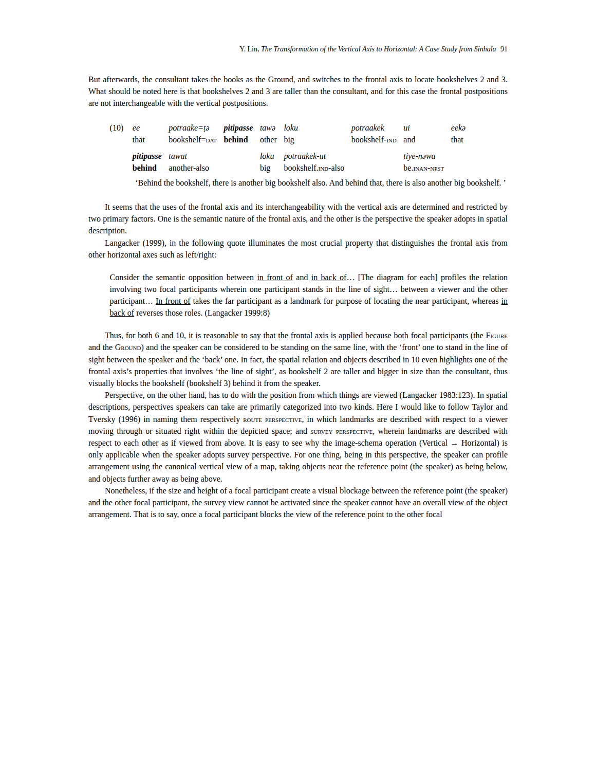Y. Lin, The Transformation of the Vertical Axis to Horizontal: A Case Study from Sinhala 91
But afterwards, the consultant takes the books as the Ground, and switches to the frontal axis to locate bookshelves 2 and 3. What should be noted here is that bookshelves 2 and 3 are taller than the consultant, and for this case the frontal postpositions are not interchangeable with the vertical postpositions.
| (10) | ee | potraake=ṭə | pitipasse | tawə | loku | potraakek | ui | eekə |
| | that | bookshelf= dat | behind | other | big | bookshelf- ind | and | that |
| | pitipasse | tawat | | loku | potraakek-ut | | tiye-nəwa | |
| | behind | another-also | | big | bookshelf. ind -also | | be. inan - npst | |
‘Behind the bookshelf, there is another big bookshelf also. And behind that, there is also another big bookshelf. ’
It seems that the uses of the frontal axis and its interchangeability with the vertical axis are determined and restricted by two primary factors. One is the semantic nature of the frontal axis, and the other is the perspective the speaker adopts in spatial description.
Langacker (1999), in the following quote illuminates the most crucial property that distinguishes the frontal axis from other horizontal axes such as left/right:
Consider the semantic opposition between in front of and in back of… [The diagram for each] profiles the relation involving two focal participants wherein one participant stands in the line of sight… between a viewer and the other participant… In front of takes the far participant as a landmark for purpose of locating the near participant, whereas in back of reverses those roles. (Langacker 1999:8)
Thus, for both 6 and 10, it is reasonable to say that the frontal axis is applied because both focal participants (the Figure and the Ground) and the speaker can be considered to be standing on the same line, with the ‘front’ one to stand in the line of sight between the speaker and the ‘back’ one. In fact, the spatial relation and objects described in 10 even highlights one of the frontal axis’s properties that involves ‘the line of sight’, as bookshelf 2 are taller and bigger in size than the consultant, thus visually blocks the bookshelf (bookshelf 3) behind it from the speaker.
Perspective, on the other hand, has to do with the position from which things are viewed (Langacker 1983:123). In spatial descriptions, perspectives speakers can take are primarily categorized into two kinds. Here I would like to follow Taylor and Tversky (1996) in naming them respectively route perspective, in which landmarks are described with respect to a viewer moving through or situated right within the depicted space; and survey perspective, wherein landmarks are described with respect to each other as if viewed from above. It is easy to see why the image-schema operation (Vertical → Horizontal) is only applicable when the speaker adopts survey perspective. For one thing, being in this perspective, the speaker can profile arrangement using the canonical vertical view of a map, taking objects near the reference point (the speaker) as being below, and objects further away as being above.
Nonetheless, if the size and height of a focal participant create a visual blockage between the reference point (the speaker) and the other focal participant, the survey view cannot be activated since the speaker cannot have an overall view of the object arrangement. That is to say, once a focal participant blocks the view of the reference point to the other focal